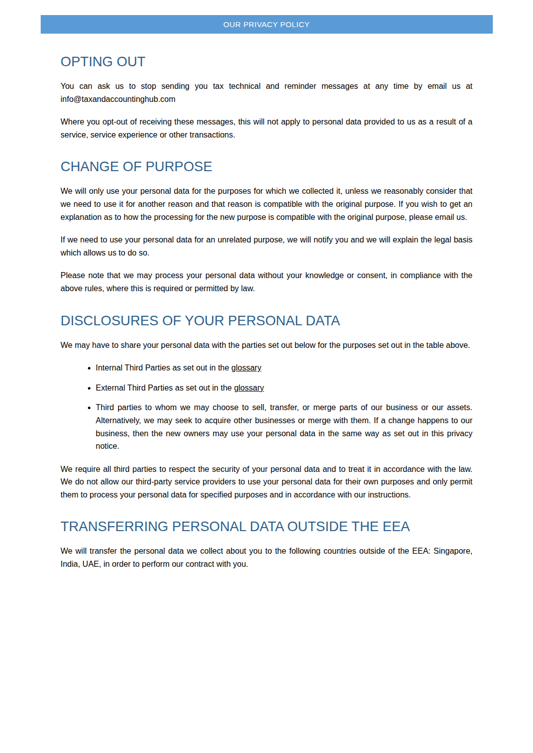OUR PRIVACY POLICY
OPTING OUT
You can ask us to stop sending you tax technical and reminder messages at any time by email us at info@taxandaccountinghub.com
Where you opt-out of receiving these messages, this will not apply to personal data provided to us as a result of a service, service experience or other transactions.
CHANGE OF PURPOSE
We will only use your personal data for the purposes for which we collected it, unless we reasonably consider that we need to use it for another reason and that reason is compatible with the original purpose. If you wish to get an explanation as to how the processing for the new purpose is compatible with the original purpose, please email us.
If we need to use your personal data for an unrelated purpose, we will notify you and we will explain the legal basis which allows us to do so.
Please note that we may process your personal data without your knowledge or consent, in compliance with the above rules, where this is required or permitted by law.
DISCLOSURES OF YOUR PERSONAL DATA
We may have to share your personal data with the parties set out below for the purposes set out in the table above.
Internal Third Parties as set out in the glossary
External Third Parties as set out in the glossary
Third parties to whom we may choose to sell, transfer, or merge parts of our business or our assets. Alternatively, we may seek to acquire other businesses or merge with them. If a change happens to our business, then the new owners may use your personal data in the same way as set out in this privacy notice.
We require all third parties to respect the security of your personal data and to treat it in accordance with the law. We do not allow our third-party service providers to use your personal data for their own purposes and only permit them to process your personal data for specified purposes and in accordance with our instructions.
TRANSFERRING PERSONAL DATA OUTSIDE THE EEA
We will transfer the personal data we collect about you to the following countries outside of the EEA: Singapore, India, UAE, in order to perform our contract with you.